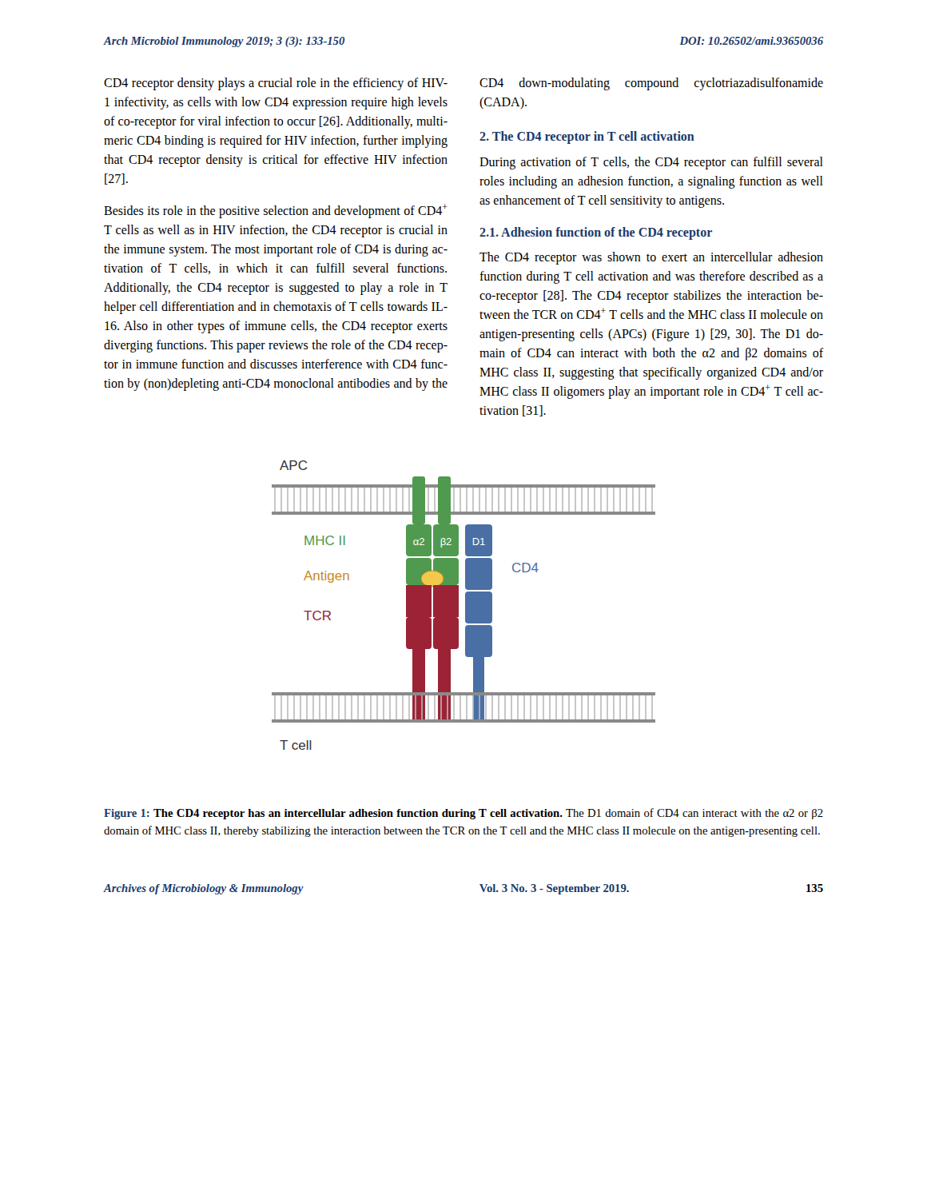Arch Microbiol Immunology 2019; 3 (3): 133-150
DOI: 10.26502/ami.93650036
CD4 receptor density plays a crucial role in the efficiency of HIV-1 infectivity, as cells with low CD4 expression require high levels of co-receptor for viral infection to occur [26]. Additionally, multimeric CD4 binding is required for HIV infection, further implying that CD4 receptor density is critical for effective HIV infection [27].
Besides its role in the positive selection and development of CD4+ T cells as well as in HIV infection, the CD4 receptor is crucial in the immune system. The most important role of CD4 is during activation of T cells, in which it can fulfill several functions. Additionally, the CD4 receptor is suggested to play a role in T helper cell differentiation and in chemotaxis of T cells towards IL-16. Also in other types of immune cells, the CD4 receptor exerts diverging functions. This paper reviews the role of the CD4 receptor in immune function and discusses interference with CD4 function by (non)depleting anti-CD4 monoclonal antibodies and by the CD4 down-modulating compound cyclotriazadisulfonamide (CADA).
2. The CD4 receptor in T cell activation
During activation of T cells, the CD4 receptor can fulfill several roles including an adhesion function, a signaling function as well as enhancement of T cell sensitivity to antigens.
2.1. Adhesion function of the CD4 receptor
The CD4 receptor was shown to exert an intercellular adhesion function during T cell activation and was therefore described as a co-receptor [28]. The CD4 receptor stabilizes the interaction between the TCR on CD4+ T cells and the MHC class II molecule on antigen-presenting cells (APCs) (Figure 1) [29, 30]. The D1 domain of CD4 can interact with both the α2 and β2 domains of MHC class II, suggesting that specifically organized CD4 and/or MHC class II oligomers play an important role in CD4+ T cell activation [31].
APC α2 β2 D1 CD4 MHC II Antigen TCR T cell
Figure 1: The CD4 receptor has an intercellular adhesion function during T cell activation. The D1 domain of CD4 can interact with the α2 or β2 domain of MHC class II, thereby stabilizing the interaction between the TCR on the T cell and the MHC class II molecule on the antigen-presenting cell.
Archives of Microbiology & Immunology
Vol. 3 No. 3 - September 2019.
135